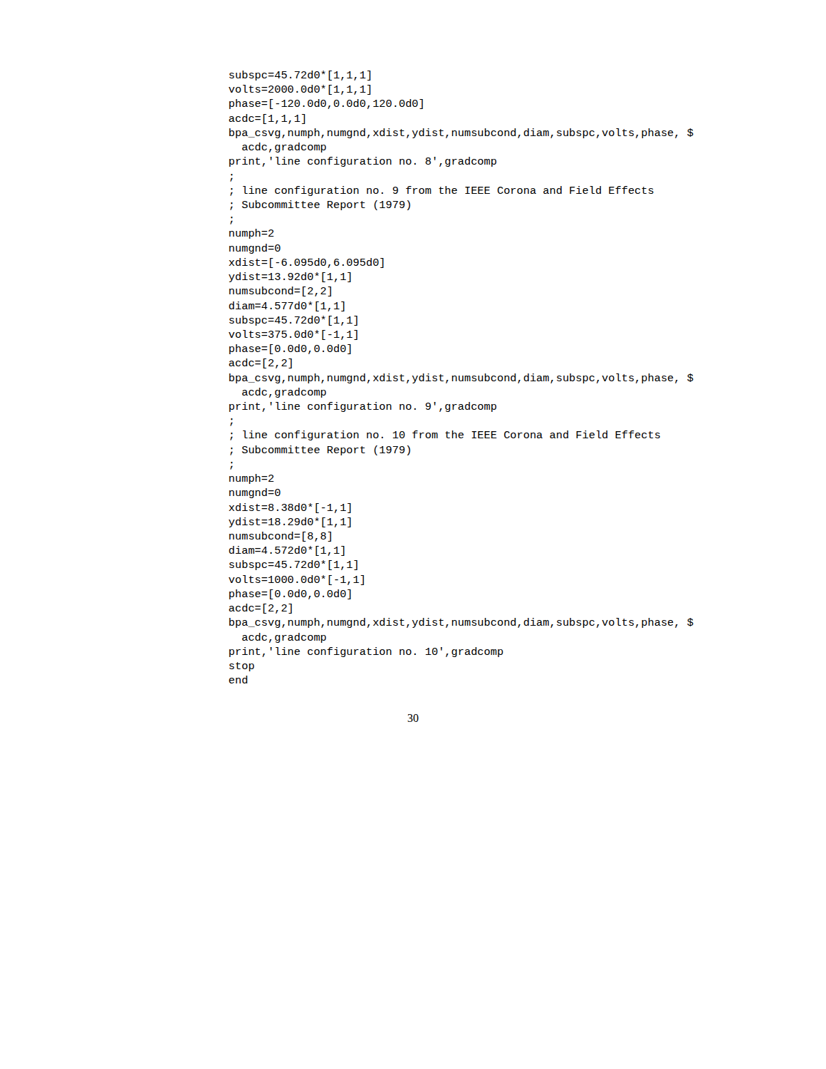subspc=45.72d0*[1,1,1]
volts=2000.0d0*[1,1,1]
phase=[-120.0d0,0.0d0,120.0d0]
acdc=[1,1,1]
bpa_csvg,numph,numgnd,xdist,ydist,numsubcond,diam,subspc,volts,phase, $
  acdc,gradcomp
print,'line configuration no. 8',gradcomp
;
; line configuration no. 9 from the IEEE Corona and Field Effects
; Subcommittee Report (1979)
;
numph=2
numgnd=0
xdist=[-6.095d0,6.095d0]
ydist=13.92d0*[1,1]
numsubcond=[2,2]
diam=4.577d0*[1,1]
subspc=45.72d0*[1,1]
volts=375.0d0*[-1,1]
phase=[0.0d0,0.0d0]
acdc=[2,2]
bpa_csvg,numph,numgnd,xdist,ydist,numsubcond,diam,subspc,volts,phase, $
  acdc,gradcomp
print,'line configuration no. 9',gradcomp
;
; line configuration no. 10 from the IEEE Corona and Field Effects
; Subcommittee Report (1979)
;
numph=2
numgnd=0
xdist=8.38d0*[-1,1]
ydist=18.29d0*[1,1]
numsubcond=[8,8]
diam=4.572d0*[1,1]
subspc=45.72d0*[1,1]
volts=1000.0d0*[-1,1]
phase=[0.0d0,0.0d0]
acdc=[2,2]
bpa_csvg,numph,numgnd,xdist,ydist,numsubcond,diam,subspc,volts,phase, $
  acdc,gradcomp
print,'line configuration no. 10',gradcomp
stop
end
30